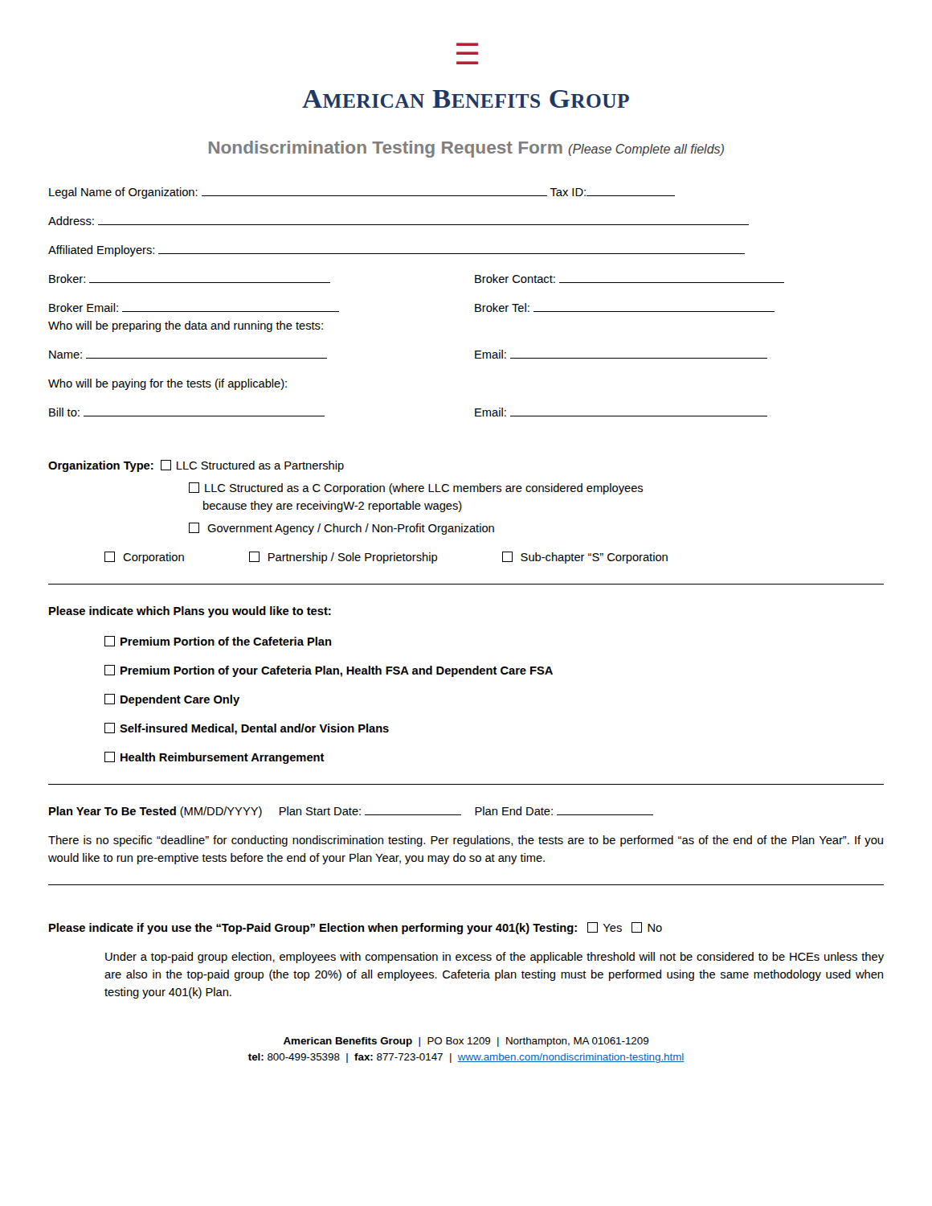☰
AMERICAN BENEFITS GROUP
Nondiscrimination Testing Request Form (Please Complete all fields)
Legal Name of Organization: Tax ID:
Address:
Affiliated Employers:
Broker:
Broker Contact:
Broker Email:
Broker Tel:
Who will be preparing the data and running the tests:
Name:
Email:
Who will be paying for the tests (if applicable):
Bill to:
Email:
Organization Type: LLC Structured as a Partnership
LLC Structured as a C Corporation (where LLC members are considered employees
because they are receivingW-2 reportable wages)
Government Agency / Church / Non-Profit Organization
Corporation
Partnership / Sole Proprietorship
Sub-chapter “S” Corporation
Please indicate which Plans you would like to test:
Premium Portion of the Cafeteria Plan
Premium Portion of your Cafeteria Plan, Health FSA and Dependent Care FSA
Dependent Care Only
Self-insured Medical, Dental and/or Vision Plans
Health Reimbursement Arrangement
Plan Year To Be Tested (MM/DD/YYYY) Plan Start Date: Plan End Date:
There is no specific “deadline” for conducting nondiscrimination testing. Per regulations, the tests are to be performed “as of the end of the Plan Year”. If you would like to run pre-emptive tests before the end of your Plan Year, you may do so at any time.
Please indicate if you use the “Top-Paid Group” Election when performing your 401(k) Testing: Yes No
Under a top-paid group election, employees with compensation in excess of the applicable threshold will not be considered to be HCEs unless they are also in the top-paid group (the top 20%) of all employees. Cafeteria plan testing must be performed using the same methodology used when testing your 401(k) Plan.
American Benefits Group | PO Box 1209 | Northampton, MA 01061-1209
tel: 800-499-35398 | fax: 877-723-0147 | www.amben.com/nondiscrimination-testing.html